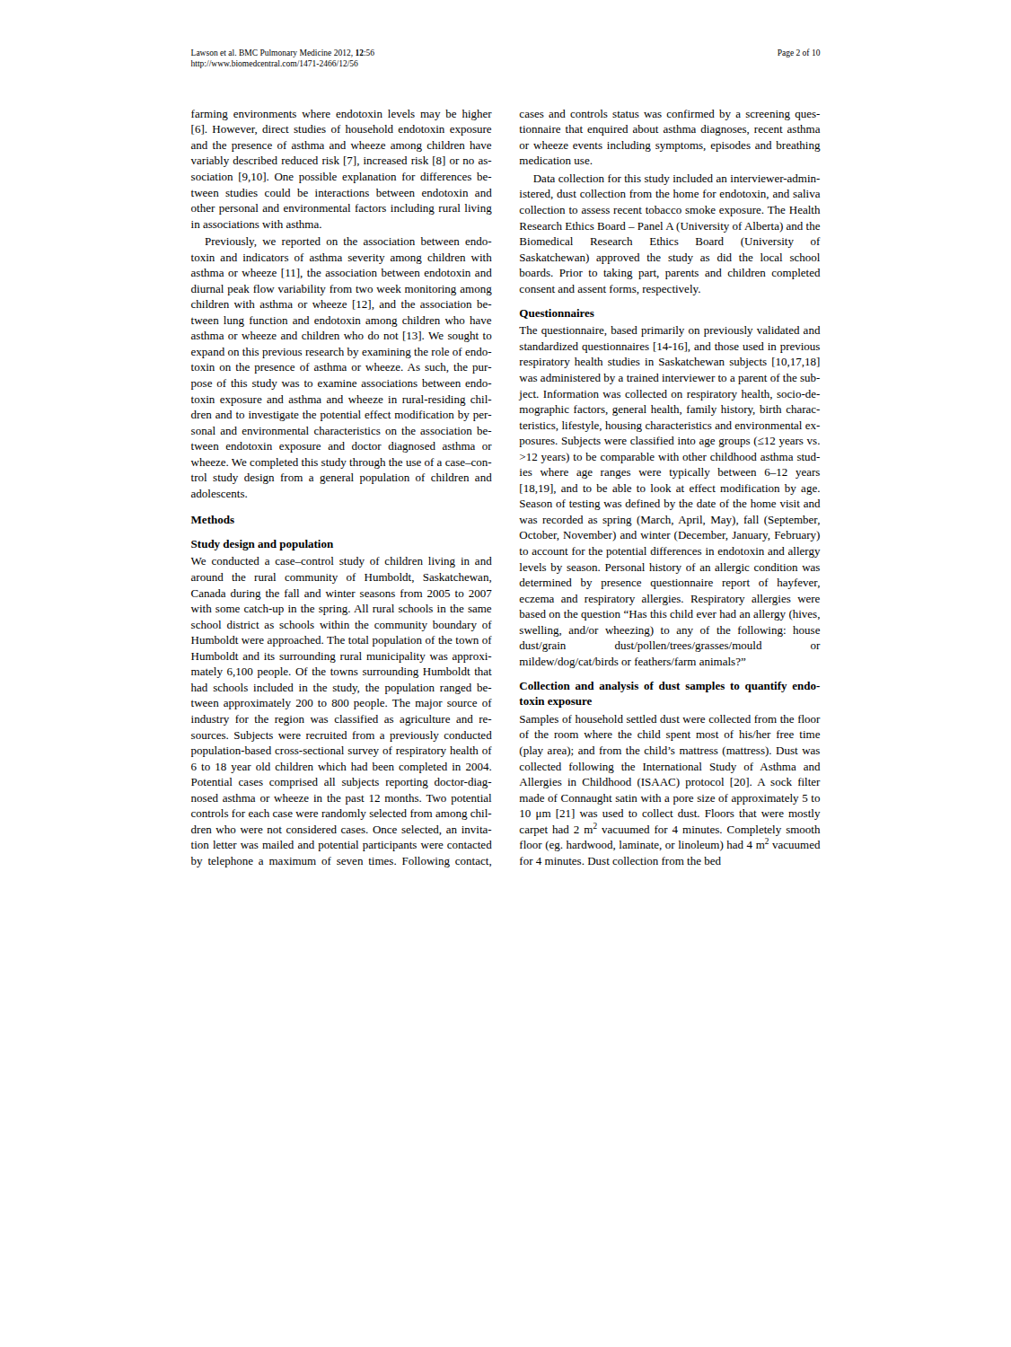Lawson et al. BMC Pulmonary Medicine 2012, 12:56
http://www.biomedcentral.com/1471-2466/12/56
Page 2 of 10
farming environments where endotoxin levels may be higher [6]. However, direct studies of household endotoxin exposure and the presence of asthma and wheeze among children have variably described reduced risk [7], increased risk [8] or no association [9,10]. One possible explanation for differences between studies could be interactions between endotoxin and other personal and environmental factors including rural living in associations with asthma.
Previously, we reported on the association between endotoxin and indicators of asthma severity among children with asthma or wheeze [11], the association between endotoxin and diurnal peak flow variability from two week monitoring among children with asthma or wheeze [12], and the association between lung function and endotoxin among children who have asthma or wheeze and children who do not [13]. We sought to expand on this previous research by examining the role of endotoxin on the presence of asthma or wheeze. As such, the purpose of this study was to examine associations between endotoxin exposure and asthma and wheeze in rural-residing children and to investigate the potential effect modification by personal and environmental characteristics on the association between endotoxin exposure and doctor diagnosed asthma or wheeze. We completed this study through the use of a case–control study design from a general population of children and adolescents.
Methods
Study design and population
We conducted a case–control study of children living in and around the rural community of Humboldt, Saskatchewan, Canada during the fall and winter seasons from 2005 to 2007 with some catch-up in the spring. All rural schools in the same school district as schools within the community boundary of Humboldt were approached. The total population of the town of Humboldt and its surrounding rural municipality was approximately 6,100 people. Of the towns surrounding Humboldt that had schools included in the study, the population ranged between approximately 200 to 800 people. The major source of industry for the region was classified as agriculture and resources. Subjects were recruited from a previously conducted population-based cross-sectional survey of respiratory health of 6 to 18 year old children which had been completed in 2004. Potential cases comprised all subjects reporting doctor-diagnosed asthma or wheeze in the past 12 months. Two potential controls for each case were randomly selected from among children who were not considered cases. Once selected, an invitation letter was mailed and potential participants were contacted by telephone a maximum of seven times. Following contact, cases and controls status was confirmed by a screening questionnaire that enquired about asthma diagnoses, recent asthma or wheeze events including symptoms, episodes and breathing medication use.
Data collection for this study included an interviewer-administered, dust collection from the home for endotoxin, and saliva collection to assess recent tobacco smoke exposure. The Health Research Ethics Board – Panel A (University of Alberta) and the Biomedical Research Ethics Board (University of Saskatchewan) approved the study as did the local school boards. Prior to taking part, parents and children completed consent and assent forms, respectively.
Questionnaires
The questionnaire, based primarily on previously validated and standardized questionnaires [14-16], and those used in previous respiratory health studies in Saskatchewan subjects [10,17,18] was administered by a trained interviewer to a parent of the subject. Information was collected on respiratory health, socio-demographic factors, general health, family history, birth characteristics, lifestyle, housing characteristics and environmental exposures. Subjects were classified into age groups (≤12 years vs. >12 years) to be comparable with other childhood asthma studies where age ranges were typically between 6–12 years [18,19], and to be able to look at effect modification by age. Season of testing was defined by the date of the home visit and was recorded as spring (March, April, May), fall (September, October, November) and winter (December, January, February) to account for the potential differences in endotoxin and allergy levels by season. Personal history of an allergic condition was determined by presence questionnaire report of hayfever, eczema and respiratory allergies. Respiratory allergies were based on the question “Has this child ever had an allergy (hives, swelling, and/or wheezing) to any of the following: house dust/grain dust/pollen/trees/grasses/mould or mildew/dog/cat/birds or feathers/farm animals?”
Collection and analysis of dust samples to quantify endotoxin exposure
Samples of household settled dust were collected from the floor of the room where the child spent most of his/her free time (play area); and from the child’s mattress (mattress). Dust was collected following the International Study of Asthma and Allergies in Childhood (ISAAC) protocol [20]. A sock filter made of Connaught satin with a pore size of approximately 5 to 10 μm [21] was used to collect dust. Floors that were mostly carpet had 2 m2 vacuumed for 4 minutes. Completely smooth floor (eg. hardwood, laminate, or linoleum) had 4 m2 vacuumed for 4 minutes. Dust collection from the bed